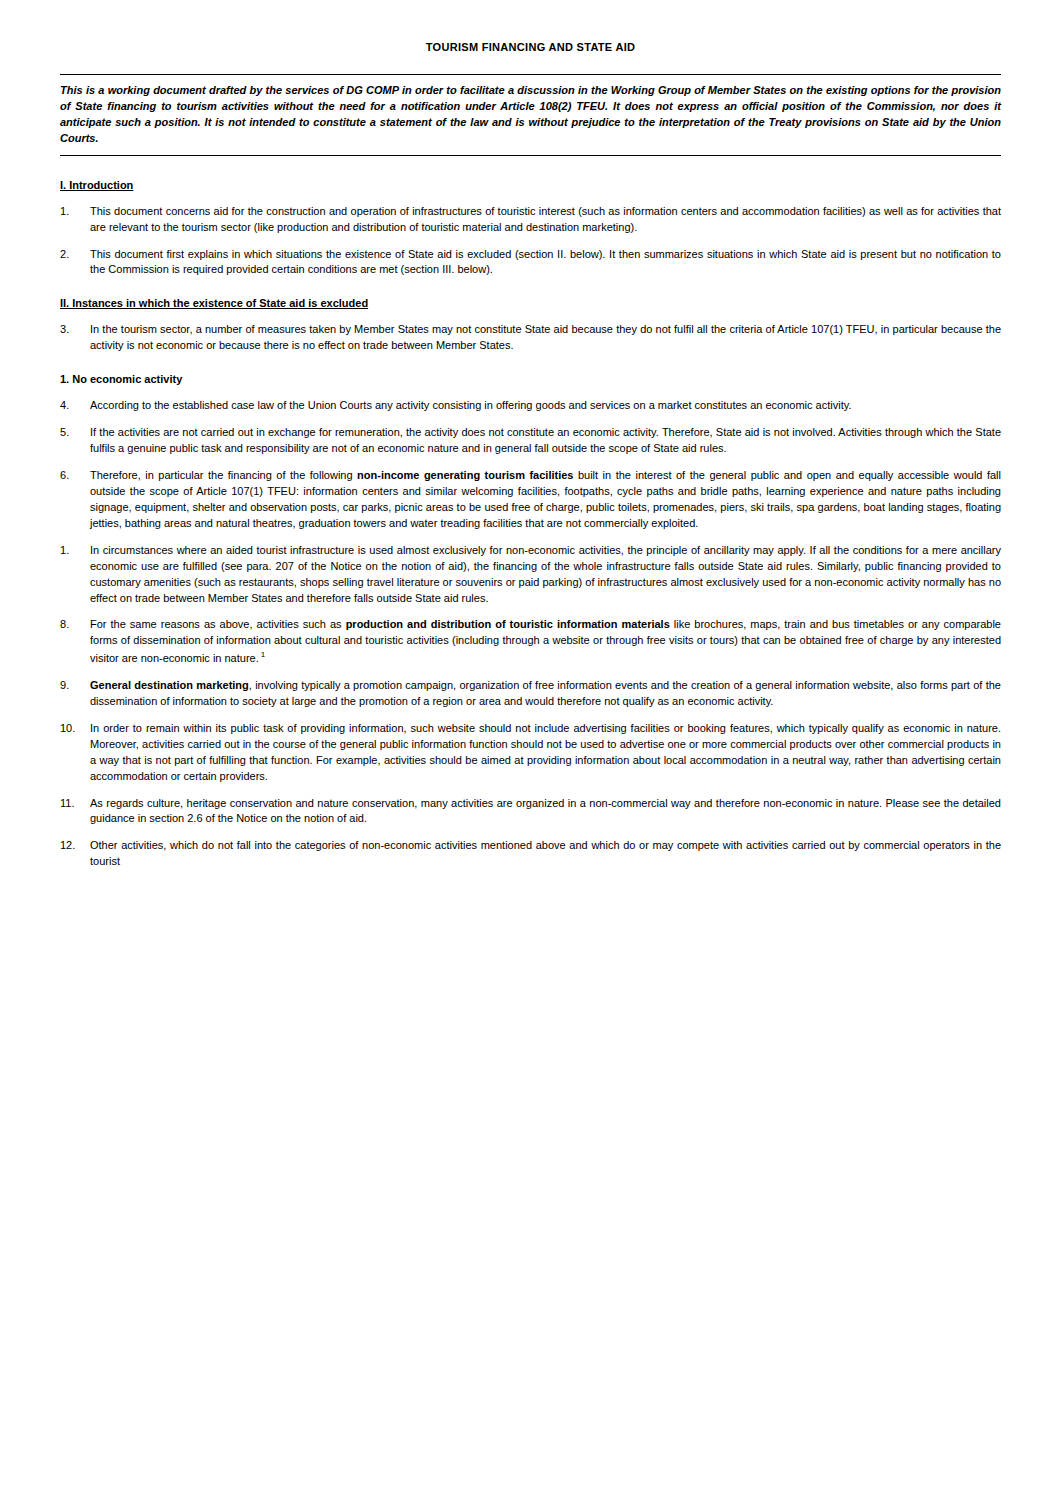TOURISM FINANCING AND STATE AID
This is a working document drafted by the services of DG COMP in order to facilitate a discussion in the Working Group of Member States on the existing options for the provision of State financing to tourism activities without the need for a notification under Article 108(2) TFEU. It does not express an official position of the Commission, nor does it anticipate such a position. It is not intended to constitute a statement of the law and is without prejudice to the interpretation of the Treaty provisions on State aid by the Union Courts.
I. Introduction
This document concerns aid for the construction and operation of infrastructures of touristic interest (such as information centers and accommodation facilities) as well as for activities that are relevant to the tourism sector (like production and distribution of touristic material and destination marketing).
This document first explains in which situations the existence of State aid is excluded (section II. below). It then summarizes situations in which State aid is present but no notification to the Commission is required provided certain conditions are met (section III. below).
II. Instances in which the existence of State aid is excluded
In the tourism sector, a number of measures taken by Member States may not constitute State aid because they do not fulfil all the criteria of Article 107(1) TFEU, in particular because the activity is not economic or because there is no effect on trade between Member States.
1. No economic activity
According to the established case law of the Union Courts any activity consisting in offering goods and services on a market constitutes an economic activity.
If the activities are not carried out in exchange for remuneration, the activity does not constitute an economic activity. Therefore, State aid is not involved. Activities through which the State fulfils a genuine public task and responsibility are not of an economic nature and in general fall outside the scope of State aid rules.
Therefore, in particular the financing of the following non-income generating tourism facilities built in the interest of the general public and open and equally accessible would fall outside the scope of Article 107(1) TFEU: information centers and similar welcoming facilities, footpaths, cycle paths and bridle paths, learning experience and nature paths including signage, equipment, shelter and observation posts, car parks, picnic areas to be used free of charge, public toilets, promenades, piers, ski trails, spa gardens, boat landing stages, floating jetties, bathing areas and natural theatres, graduation towers and water treading facilities that are not commercially exploited.
In circumstances where an aided tourist infrastructure is used almost exclusively for non-economic activities, the principle of ancillarity may apply. If all the conditions for a mere ancillary economic use are fulfilled (see para. 207 of the Notice on the notion of aid), the financing of the whole infrastructure falls outside State aid rules. Similarly, public financing provided to customary amenities (such as restaurants, shops selling travel literature or souvenirs or paid parking) of infrastructures almost exclusively used for a non-economic activity normally has no effect on trade between Member States and therefore falls outside State aid rules.
For the same reasons as above, activities such as production and distribution of touristic information materials like brochures, maps, train and bus timetables or any comparable forms of dissemination of information about cultural and touristic activities (including through a website or through free visits or tours) that can be obtained free of charge by any interested visitor are non-economic in nature.1
General destination marketing, involving typically a promotion campaign, organization of free information events and the creation of a general information website, also forms part of the dissemination of information to society at large and the promotion of a region or area and would therefore not qualify as an economic activity.
In order to remain within its public task of providing information, such website should not include advertising facilities or booking features, which typically qualify as economic in nature. Moreover, activities carried out in the course of the general public information function should not be used to advertise one or more commercial products over other commercial products in a way that is not part of fulfilling that function. For example, activities should be aimed at providing information about local accommodation in a neutral way, rather than advertising certain accommodation or certain providers.
As regards culture, heritage conservation and nature conservation, many activities are organized in a non-commercial way and therefore non-economic in nature. Please see the detailed guidance in section 2.6 of the Notice on the notion of aid.
Other activities, which do not fall into the categories of non-economic activities mentioned above and which do or may compete with activities carried out by commercial operators in the tourist